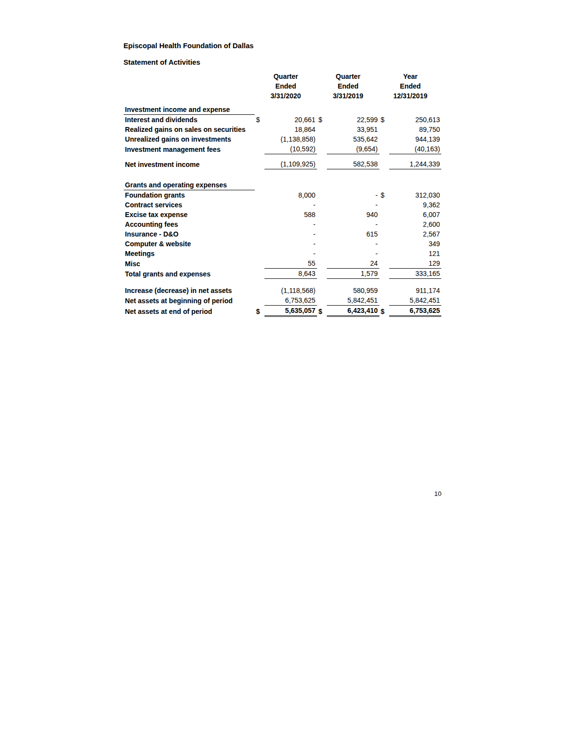Episcopal Health Foundation of Dallas
Statement of Activities
| | Quarter | Quarter | Year |
| --- | --- | --- | --- |
| | Ended | Ended | Ended |
| | 3/31/2020 | 3/31/2019 | 12/31/2019 |
| Investment income and expense | |
| Interest and dividends | $ | 20,661 | $ | 22,599 | $ | 250,613 |
| Realized gains on sales on securities | | 18,864 | | 33,951 | | 89,750 |
| Unrealized gains on investments | | (1,138,858) | | 535,642 | | 944,139 |
| Investment management fees | | (10,592) | | (9,654) | | (40,163) |
| Net investment income | | (1,109,925) | | 582,538 | | 1,244,339 |
| Grants and operating expenses | |
| Foundation grants | | 8,000 | | - | $ | 312,030 |
| Contract services | | - | | - | | 9,362 |
| Excise tax expense | | 588 | | 940 | | 6,007 |
| Accounting fees | | - | | - | | 2,600 |
| Insurance - D&O | | - | | 615 | | 2,567 |
| Computer & website | | - | | - | | 349 |
| Meetings | | - | | - | | 121 |
| Misc | | 55 | | 24 | | 129 |
| Total grants and expenses | | 8,643 | | 1,579 | | 333,165 |
| Increase (decrease) in net assets | | (1,118,568) | | 580,959 | | 911,174 |
| Net assets at beginning of period | | 6,753,625 | | 5,842,451 | | 5,842,451 |
| Net assets at end of period | $ | 5,635,057 | $ | 6,423,410 | $ | 6,753,625 |
10